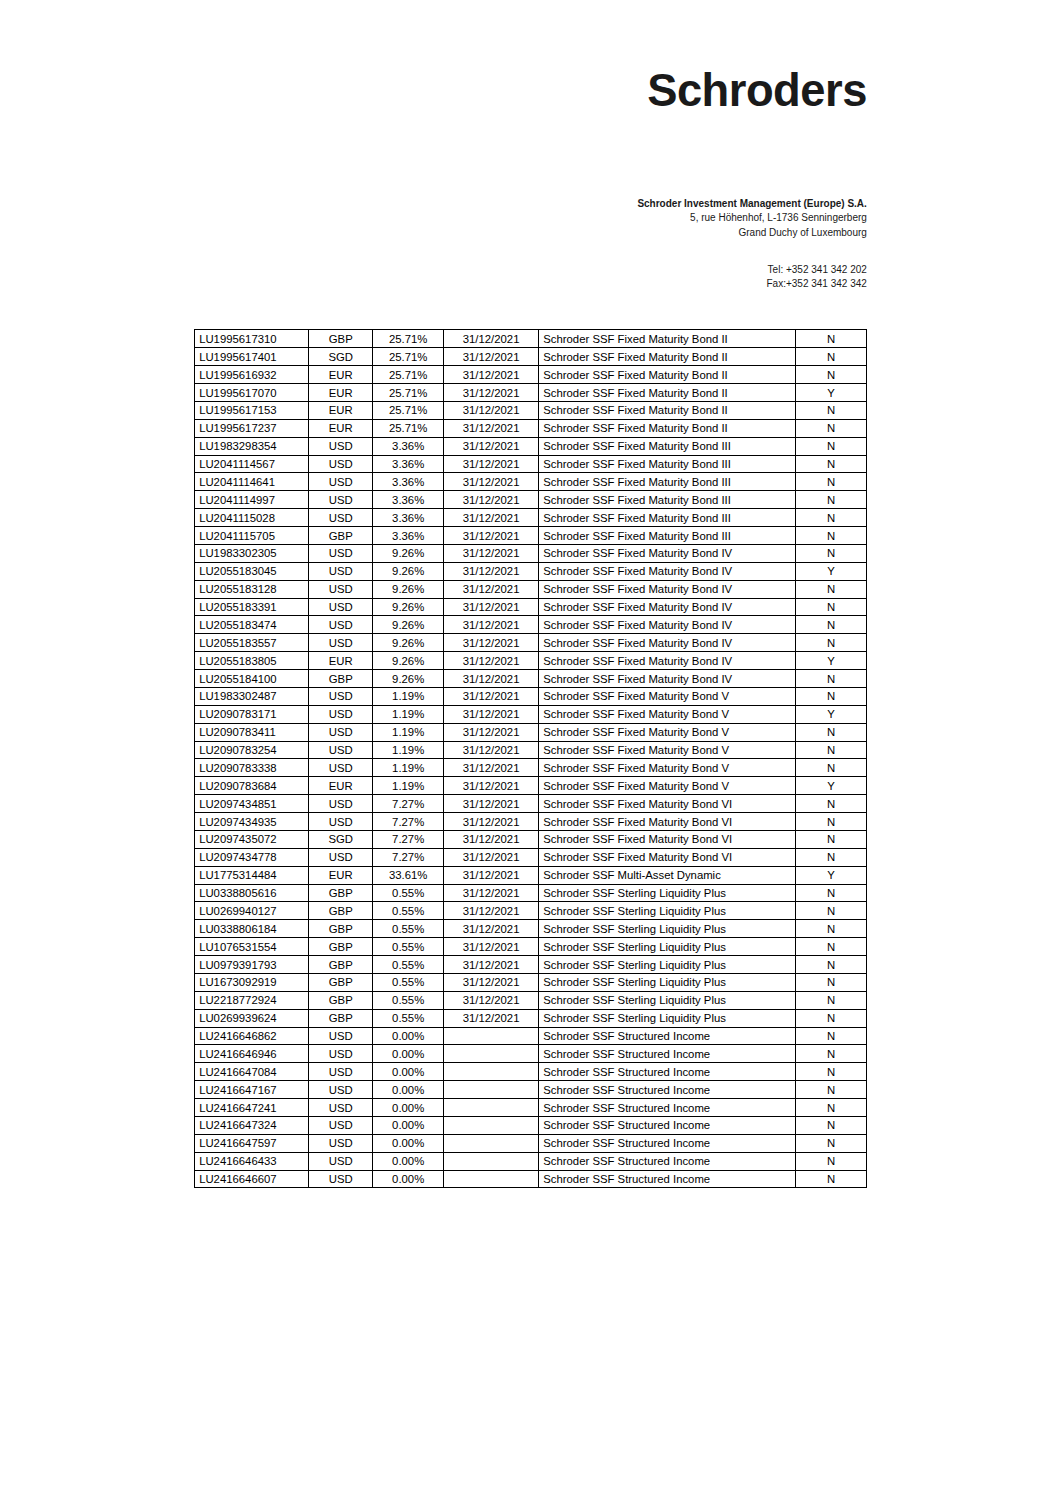Schroders
Schroder Investment Management (Europe) S.A.
5, rue Höhenhof, L-1736 Senningerberg
Grand Duchy of Luxembourg
Tel: +352 341 342 202
Fax:+352 341 342 342
| LU1995617310 | GBP | 25.71% | 31/12/2021 | Schroder SSF Fixed Maturity Bond II | N |
| LU1995617401 | SGD | 25.71% | 31/12/2021 | Schroder SSF Fixed Maturity Bond II | N |
| LU1995616932 | EUR | 25.71% | 31/12/2021 | Schroder SSF Fixed Maturity Bond II | N |
| LU1995617070 | EUR | 25.71% | 31/12/2021 | Schroder SSF Fixed Maturity Bond II | Y |
| LU1995617153 | EUR | 25.71% | 31/12/2021 | Schroder SSF Fixed Maturity Bond II | N |
| LU1995617237 | EUR | 25.71% | 31/12/2021 | Schroder SSF Fixed Maturity Bond II | N |
| LU1983298354 | USD | 3.36% | 31/12/2021 | Schroder SSF Fixed Maturity Bond III | N |
| LU2041114567 | USD | 3.36% | 31/12/2021 | Schroder SSF Fixed Maturity Bond III | N |
| LU2041114641 | USD | 3.36% | 31/12/2021 | Schroder SSF Fixed Maturity Bond III | N |
| LU2041114997 | USD | 3.36% | 31/12/2021 | Schroder SSF Fixed Maturity Bond III | N |
| LU2041115028 | USD | 3.36% | 31/12/2021 | Schroder SSF Fixed Maturity Bond III | N |
| LU2041115705 | GBP | 3.36% | 31/12/2021 | Schroder SSF Fixed Maturity Bond III | N |
| LU1983302305 | USD | 9.26% | 31/12/2021 | Schroder SSF Fixed Maturity Bond IV | N |
| LU2055183045 | USD | 9.26% | 31/12/2021 | Schroder SSF Fixed Maturity Bond IV | Y |
| LU2055183128 | USD | 9.26% | 31/12/2021 | Schroder SSF Fixed Maturity Bond IV | N |
| LU2055183391 | USD | 9.26% | 31/12/2021 | Schroder SSF Fixed Maturity Bond IV | N |
| LU2055183474 | USD | 9.26% | 31/12/2021 | Schroder SSF Fixed Maturity Bond IV | N |
| LU2055183557 | USD | 9.26% | 31/12/2021 | Schroder SSF Fixed Maturity Bond IV | N |
| LU2055183805 | EUR | 9.26% | 31/12/2021 | Schroder SSF Fixed Maturity Bond IV | Y |
| LU2055184100 | GBP | 9.26% | 31/12/2021 | Schroder SSF Fixed Maturity Bond IV | N |
| LU1983302487 | USD | 1.19% | 31/12/2021 | Schroder SSF Fixed Maturity Bond V | N |
| LU2090783171 | USD | 1.19% | 31/12/2021 | Schroder SSF Fixed Maturity Bond V | Y |
| LU2090783411 | USD | 1.19% | 31/12/2021 | Schroder SSF Fixed Maturity Bond V | N |
| LU2090783254 | USD | 1.19% | 31/12/2021 | Schroder SSF Fixed Maturity Bond V | N |
| LU2090783338 | USD | 1.19% | 31/12/2021 | Schroder SSF Fixed Maturity Bond V | N |
| LU2090783684 | EUR | 1.19% | 31/12/2021 | Schroder SSF Fixed Maturity Bond V | Y |
| LU2097434851 | USD | 7.27% | 31/12/2021 | Schroder SSF Fixed Maturity Bond VI | N |
| LU2097434935 | USD | 7.27% | 31/12/2021 | Schroder SSF Fixed Maturity Bond VI | N |
| LU2097435072 | SGD | 7.27% | 31/12/2021 | Schroder SSF Fixed Maturity Bond VI | N |
| LU2097434778 | USD | 7.27% | 31/12/2021 | Schroder SSF Fixed Maturity Bond VI | N |
| LU1775314484 | EUR | 33.61% | 31/12/2021 | Schroder SSF Multi-Asset Dynamic | Y |
| LU0338805616 | GBP | 0.55% | 31/12/2021 | Schroder SSF Sterling Liquidity Plus | N |
| LU0269940127 | GBP | 0.55% | 31/12/2021 | Schroder SSF Sterling Liquidity Plus | N |
| LU0338806184 | GBP | 0.55% | 31/12/2021 | Schroder SSF Sterling Liquidity Plus | N |
| LU1076531554 | GBP | 0.55% | 31/12/2021 | Schroder SSF Sterling Liquidity Plus | N |
| LU0979391793 | GBP | 0.55% | 31/12/2021 | Schroder SSF Sterling Liquidity Plus | N |
| LU1673092919 | GBP | 0.55% | 31/12/2021 | Schroder SSF Sterling Liquidity Plus | N |
| LU2218772924 | GBP | 0.55% | 31/12/2021 | Schroder SSF Sterling Liquidity Plus | N |
| LU0269939624 | GBP | 0.55% | 31/12/2021 | Schroder SSF Sterling Liquidity Plus | N |
| LU2416646862 | USD | 0.00% | | Schroder SSF Structured Income | N |
| LU2416646946 | USD | 0.00% | | Schroder SSF Structured Income | N |
| LU2416647084 | USD | 0.00% | | Schroder SSF Structured Income | N |
| LU2416647167 | USD | 0.00% | | Schroder SSF Structured Income | N |
| LU2416647241 | USD | 0.00% | | Schroder SSF Structured Income | N |
| LU2416647324 | USD | 0.00% | | Schroder SSF Structured Income | N |
| LU2416647597 | USD | 0.00% | | Schroder SSF Structured Income | N |
| LU2416646433 | USD | 0.00% | | Schroder SSF Structured Income | N |
| LU2416646607 | USD | 0.00% | | Schroder SSF Structured Income | N |